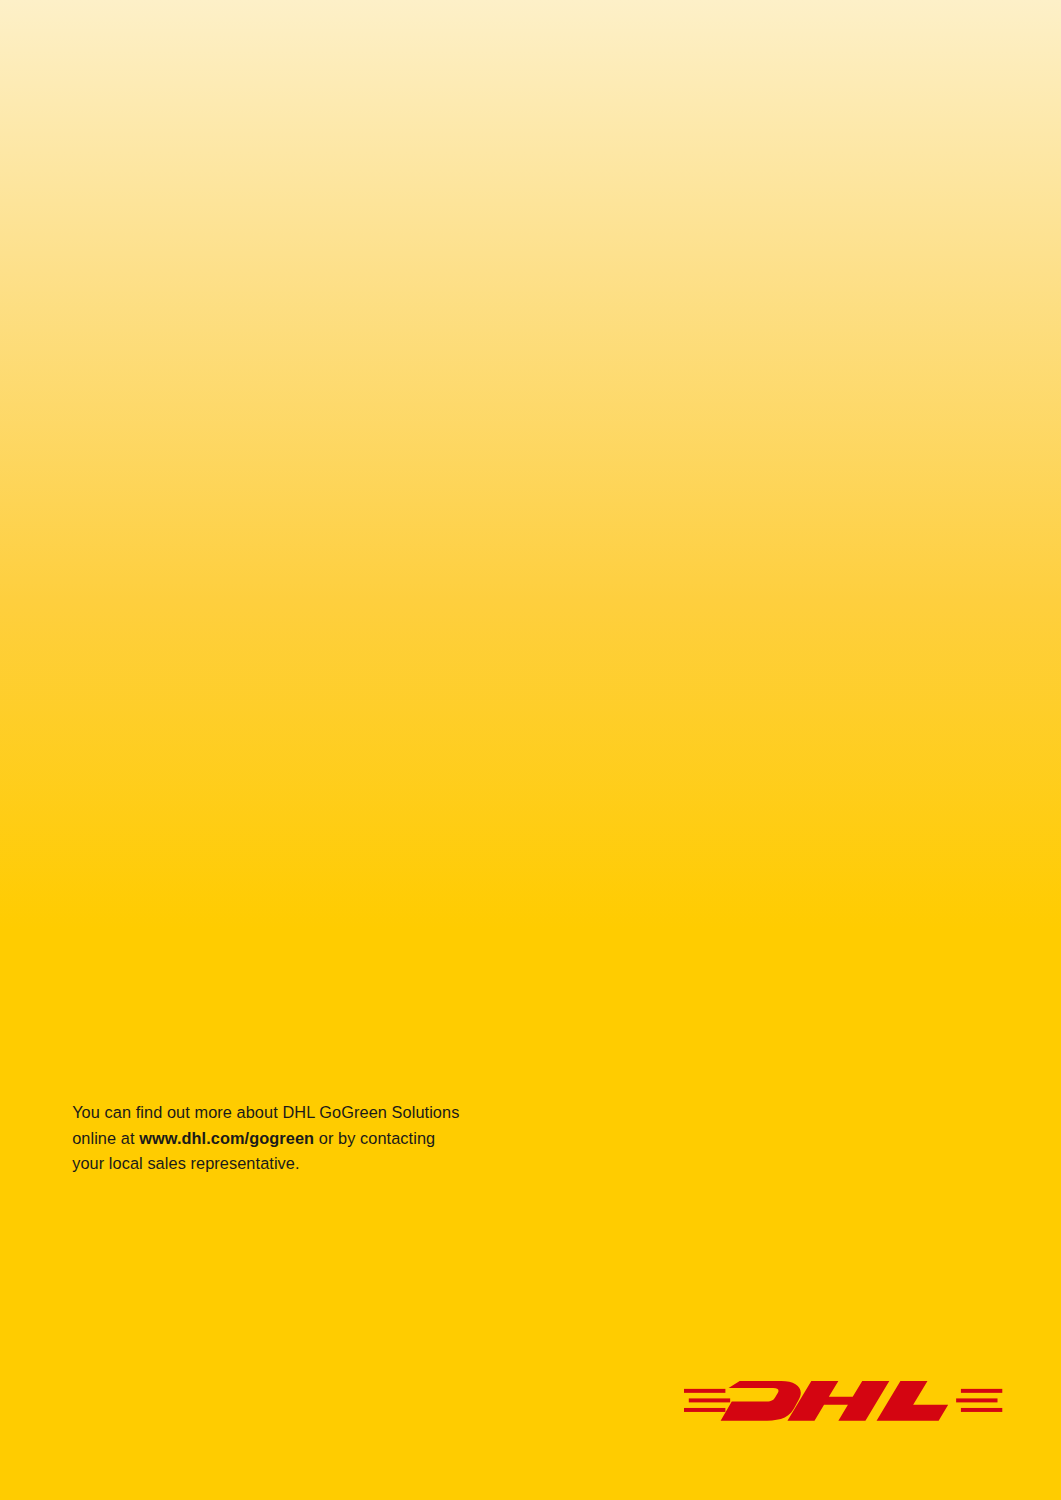You can find out more about DHL GoGreen Solutions
online at www.dhl.com/gogreen or by contacting
your local sales representative.